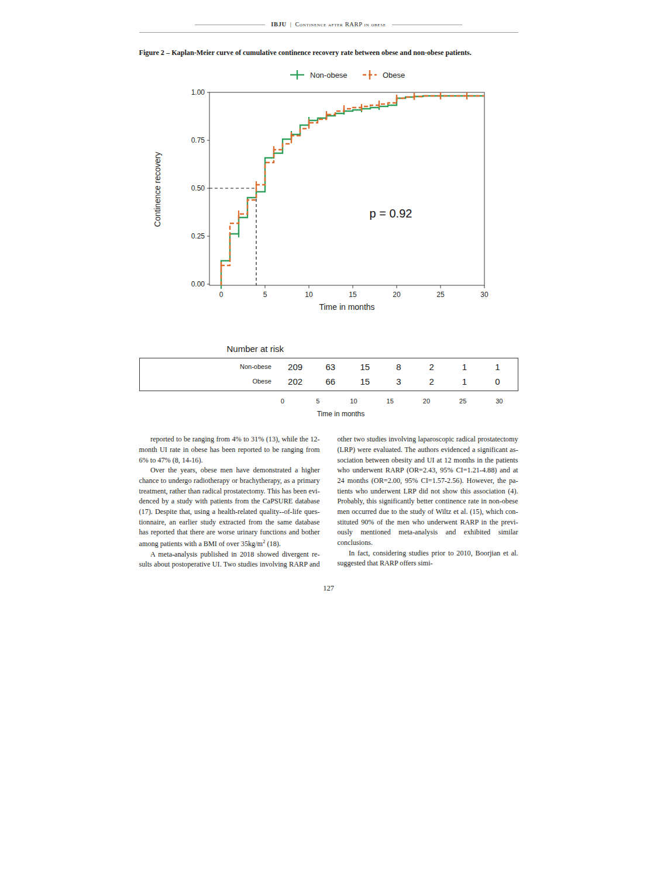IBJU|Continence after RARP in obese
Figure 2 – Kaplan-Meier curve of cumulative continence recovery rate between obese and non-obese patients.
Non-obese Obese 1.00 0.75 0.50 0.25 0.00 0 5 10 15 20 25 30 Continence recovery Time in months p = 0.92
Number at risk
| Non-obese | 209 | 63 | 15 | 8 | 2 | 1 | 1 |
| Obese | 202 | 66 | 15 | 3 | 2 | 1 | 0 |
| | 0 | 5 | 10 | 15 | 20 | 25 | 30 |
Time in months
reported to be ranging from 4% to 31% (13), while the 12-month UI rate in obese has been reported to be ranging from 6% to 47% (8, 14-16).
Over the years, obese men have demonstrated a higher chance to undergo radiotherapy or brachytherapy, as a primary treatment, rather than radical prostatectomy. This has been evidenced by a study with patients from the CaPSURE database (17). Despite that, using a health-related quality--of-life questionnaire, an earlier study extracted from the same database has reported that there are worse urinary functions and bother among patients with a BMI of over 35kg/m2 (18).
A meta-analysis published in 2018 showed divergent results about postoperative UI. Two studies involving RARP and other two studies involving laparoscopic radical prostatectomy (LRP) were evaluated. The authors evidenced a significant association between obesity and UI at 12 months in the patients who underwent RARP (OR=2.43, 95% CI=1.21-4.88) and at 24 months (OR=2.00, 95% CI=1.57-2.56). However, the patients who underwent LRP did not show this association (4). Probably, this significantly better continence rate in non-obese men occurred due to the study of Wiltz et al. (15), which constituted 90% of the men who underwent RARP in the previously mentioned meta-analysis and exhibited similar conclusions.
In fact, considering studies prior to 2010, Boorjian et al. suggested that RARP offers simi-
127